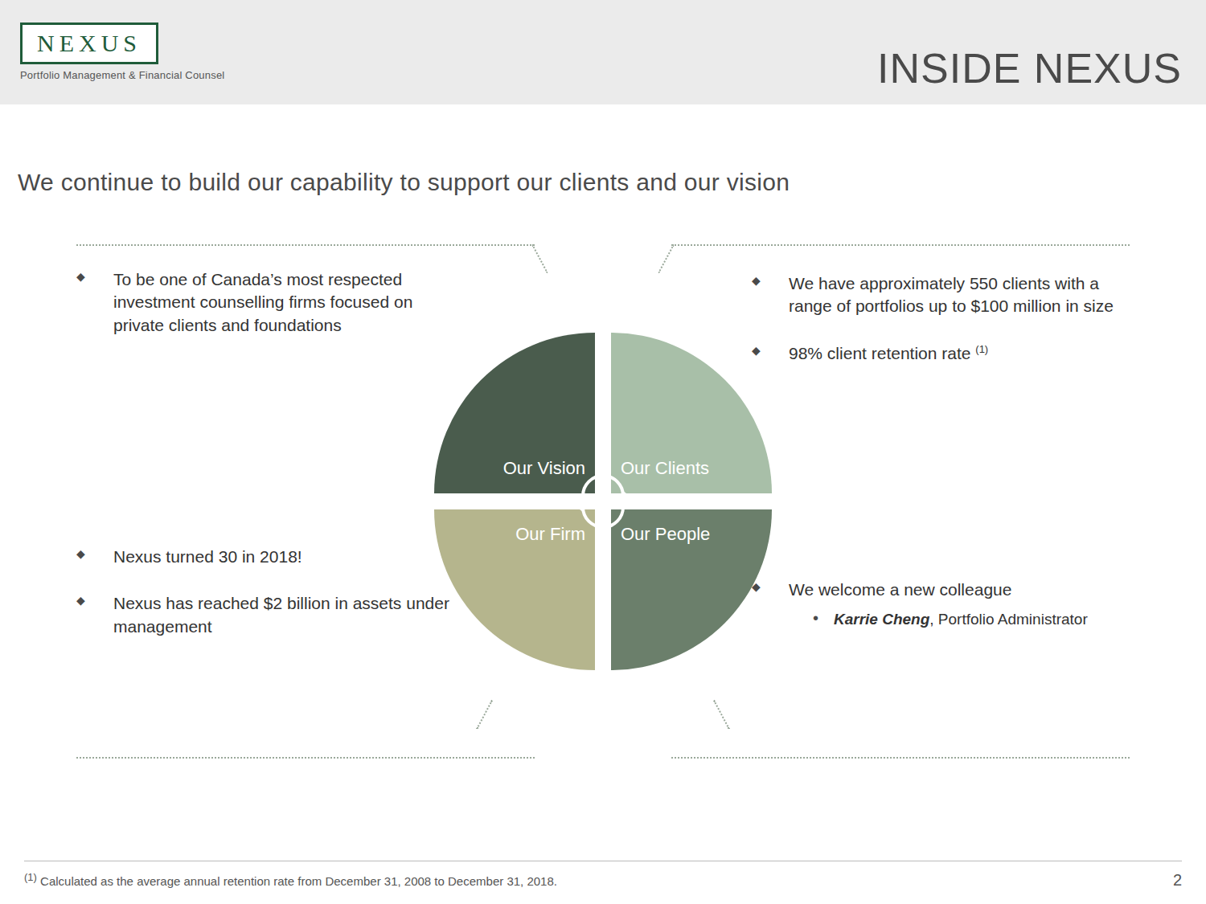NEXUS
Portfolio Management & Financial Counsel
INSIDE NEXUS
We continue to build our capability to support our clients and our vision
Our Vision
Our Clients
Our Firm
Our People
To be one of Canada’s most respected investment counselling firms focused on private clients and foundations
We have approximately 550 clients with a range of portfolios up to $100 million in size
98% client retention rate (1)
Nexus turned 30 in 2018!
Nexus has reached $2 billion in assets under management
We welcome a new colleague
Karrie Cheng, Portfolio Administrator
(1) Calculated as the average annual retention rate from December 31, 2008 to December 31, 2018.
2